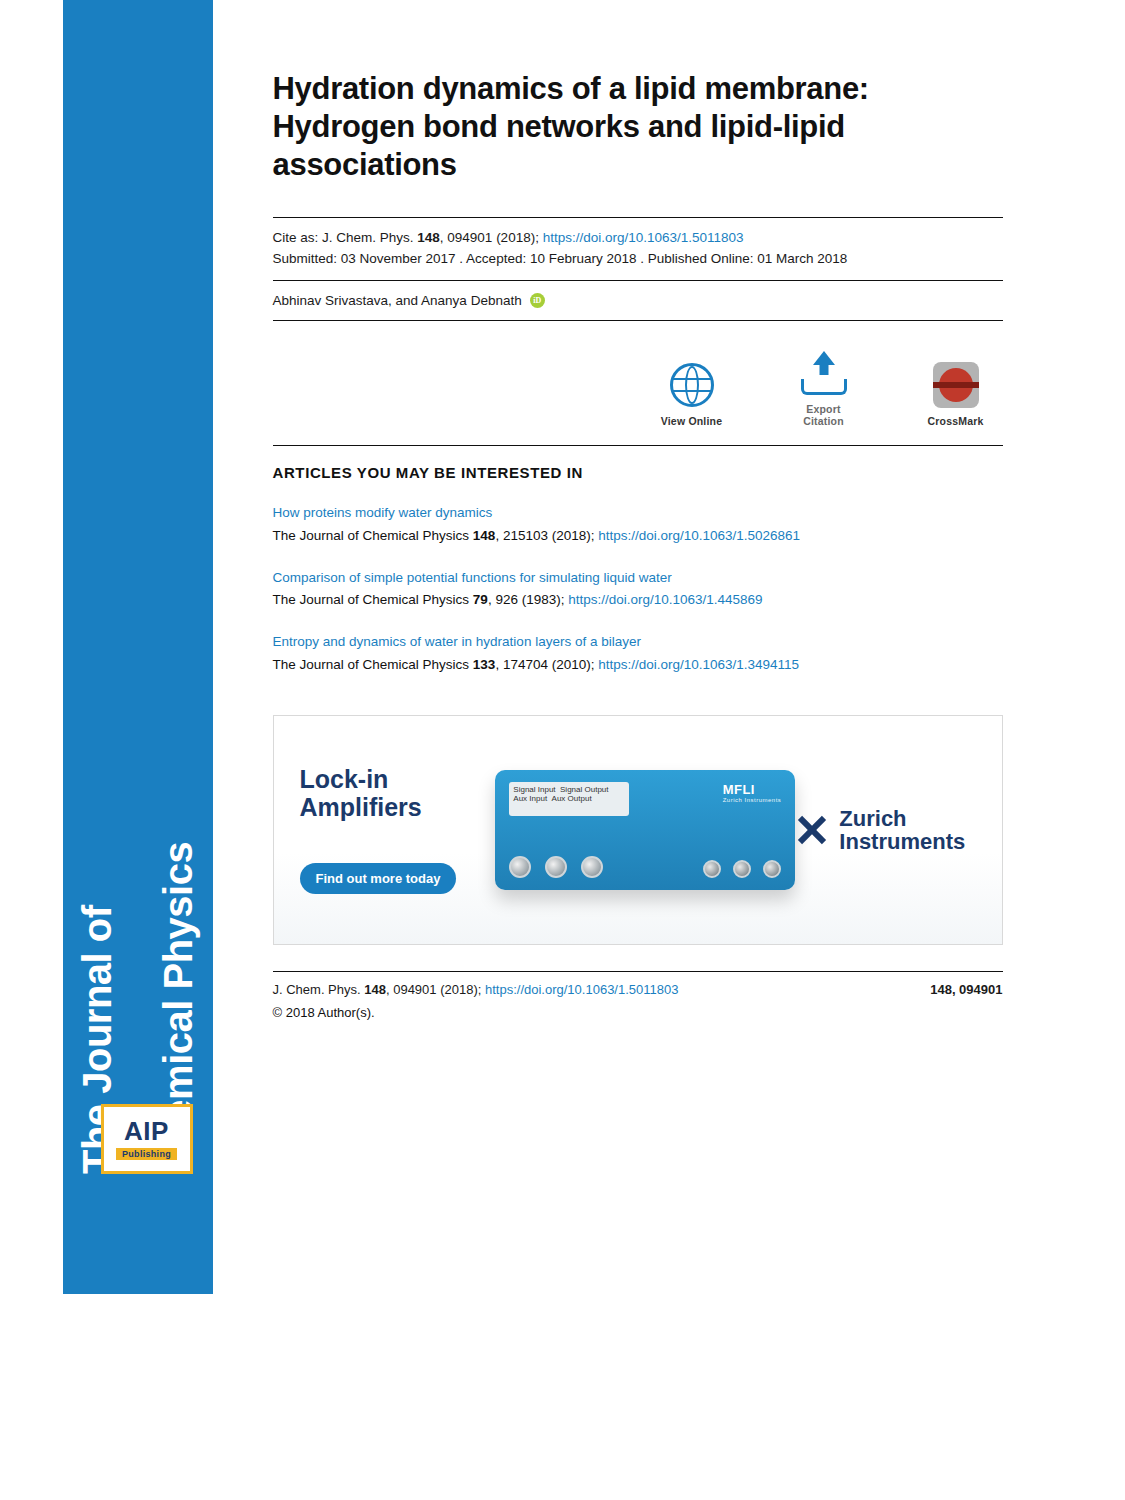The Journal of
Chemical Physics
AIP
Publishing
Hydration dynamics of a lipid membrane:
Hydrogen bond networks and lipid-lipid
associations
Cite as: J. Chem. Phys. 148, 094901 (2018); https://doi.org/10.1063/1.5011803
Submitted: 03 November 2017 . Accepted: 10 February 2018 . Published Online: 01 March 2018
Abhinav Srivastava, and Ananya Debnath
View Online
Export Citation
CrossMark
ARTICLES YOU MAY BE INTERESTED IN
How proteins modify water dynamics The Journal of Chemical Physics 148, 215103 (2018); https://doi.org/10.1063/1.5026861
Comparison of simple potential functions for simulating liquid water The Journal of Chemical Physics 79, 926 (1983); https://doi.org/10.1063/1.445869
Entropy and dynamics of water in hydration layers of a bilayer The Journal of Chemical Physics 133, 174704 (2010); https://doi.org/10.1063/1.3494115
Lock-in Amplifiers
Find out more today
Signal Input Signal Output
Aux Input Aux Output
MFLIZurich Instruments
Zurich
Instruments
J. Chem. Phys. 148, 094901 (2018); https://doi.org/10.1063/1.5011803
© 2018 Author(s).
148, 094901